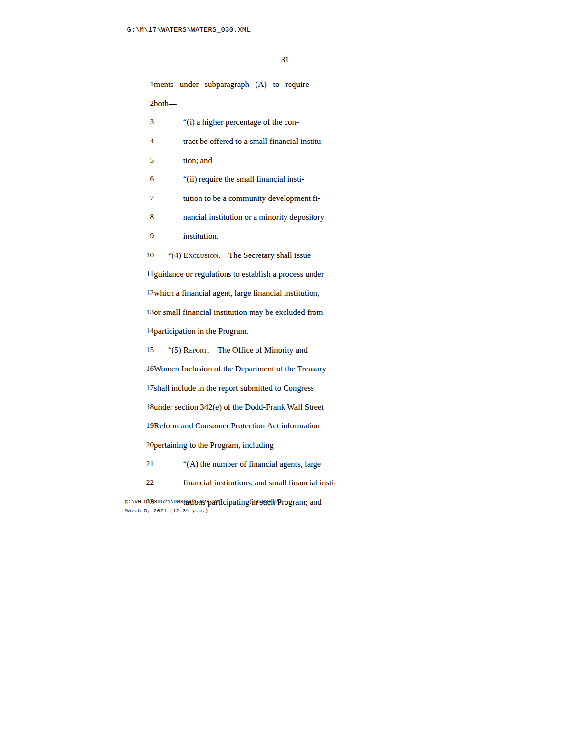G:\M\17\WATERS\WATERS_030.XML
31
| 1 | ments under subparagraph (A) to require |
| 2 | both— |
| 3 | “(i) a higher percentage of the con- |
| 4 | tract be offered to a small financial institu- |
| 5 | tion; and |
| 6 | “(ii) require the small financial insti- |
| 7 | tution to be a community development fi- |
| 8 | nancial institution or a minority depository |
| 9 | institution. |
| 10 | “(4) Exclusion. —The Secretary shall issue |
| 11 | guidance or regulations to establish a process under |
| 12 | which a financial agent, large financial institution, |
| 13 | or small financial institution may be excluded from |
| 14 | participation in the Program. |
| 15 | “(5) Report. —The Office of Minority and |
| 16 | Women Inclusion of the Department of the Treasury |
| 17 | shall include in the report submitted to Congress |
| 18 | under section 342(e) of the Dodd-Frank Wall Street |
| 19 | Reform and Consumer Protection Act information |
| 20 | pertaining to the Program, including— |
| 21 | “(A) the number of financial agents, large |
| 22 | financial institutions, and small financial insti- |
| 23 | tutions participating in such Program; and |
g:\VHLD\030521\D030521.028.xml (795088|2)
March 5, 2021 (12:34 p.m.)